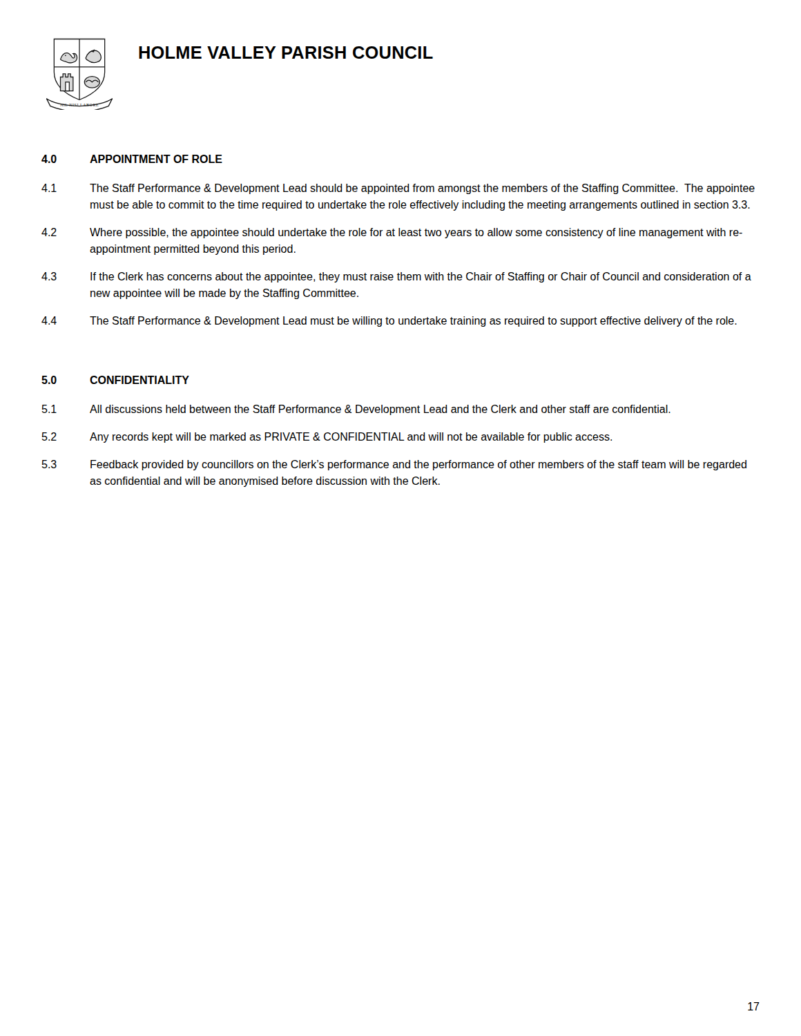NIL NISI LABORE
HOLME VALLEY PARISH COUNCIL
4.0
APPOINTMENT OF ROLE
4.1
The Staff Performance & Development Lead should be appointed from amongst the members of the Staffing Committee. The appointee must be able to commit to the time required to undertake the role effectively including the meeting arrangements outlined in section 3.3.
4.2
Where possible, the appointee should undertake the role for at least two years to allow some consistency of line management with re-appointment permitted beyond this period.
4.3
If the Clerk has concerns about the appointee, they must raise them with the Chair of Staffing or Chair of Council and consideration of a new appointee will be made by the Staffing Committee.
4.4
The Staff Performance & Development Lead must be willing to undertake training as required to support effective delivery of the role.
5.0
CONFIDENTIALITY
5.1
All discussions held between the Staff Performance & Development Lead and the Clerk and other staff are confidential.
5.2
Any records kept will be marked as PRIVATE & CONFIDENTIAL and will not be available for public access.
5.3
Feedback provided by councillors on the Clerk’s performance and the performance of other members of the staff team will be regarded as confidential and will be anonymised before discussion with the Clerk.
17